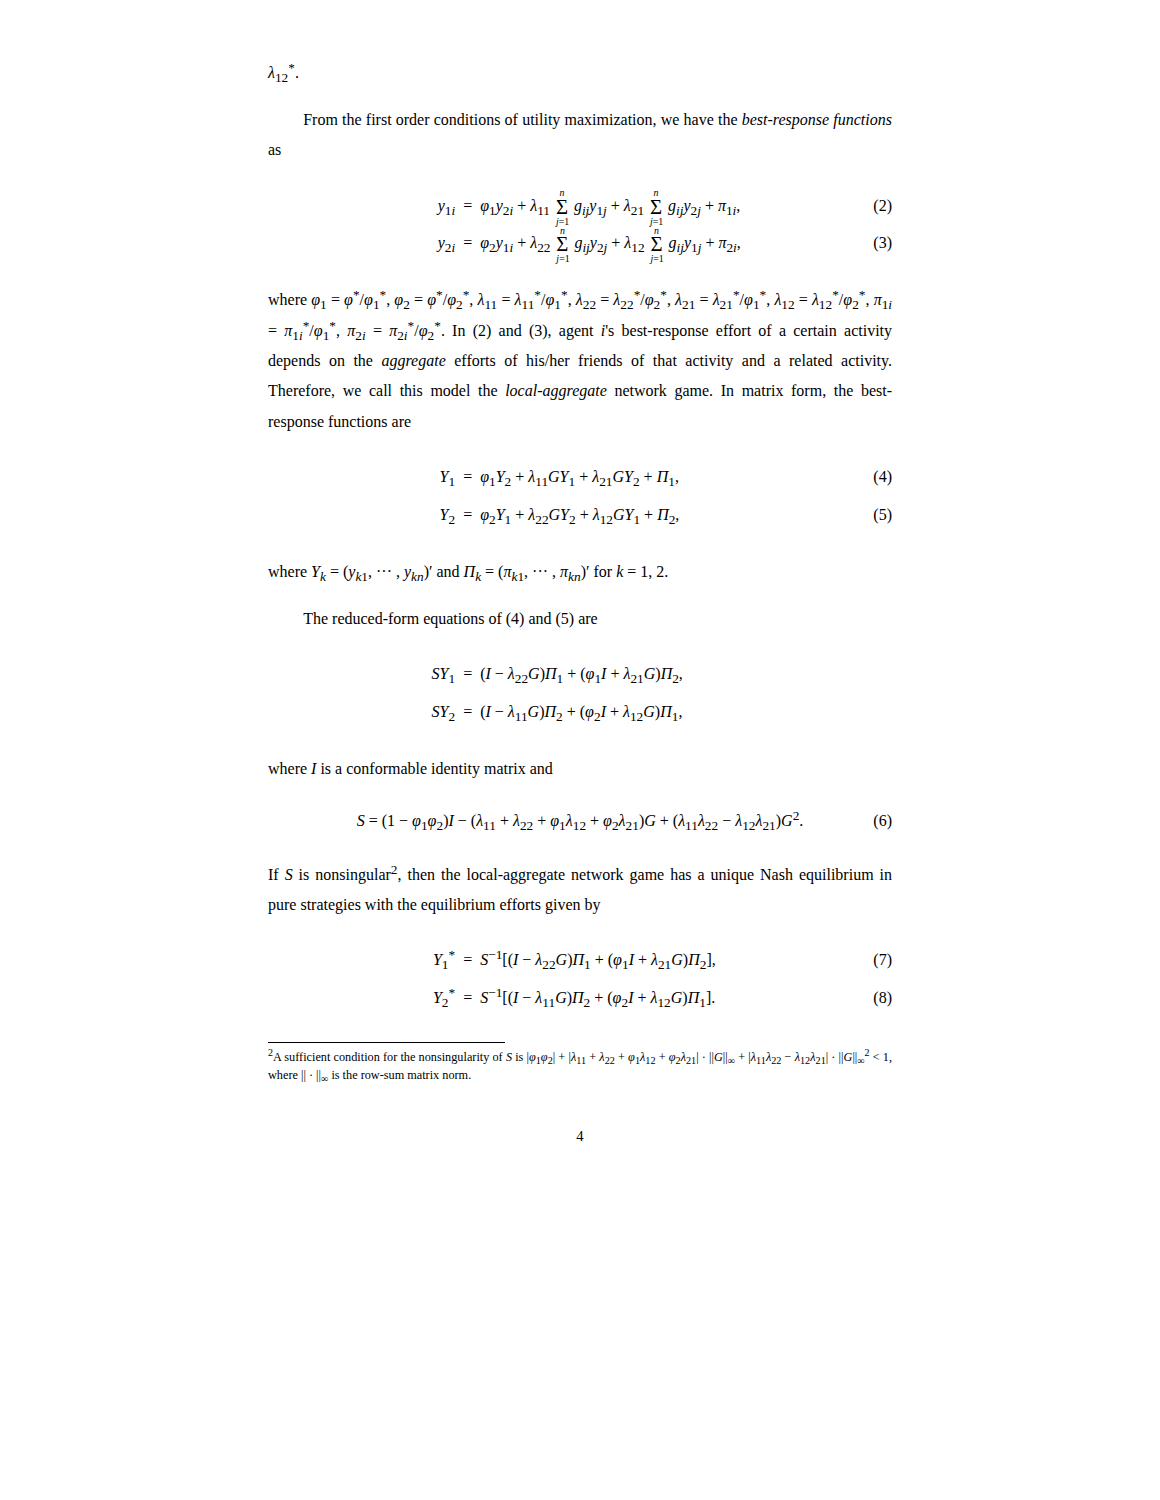λ12*.
From the first order conditions of utility maximization, we have the best-response functions as
| y 1 i | = | φ 1 y 2 i + λ 11 n Σ j =1 g ij y 1 j + λ 21 n Σ j =1 g ij y 2 j + π 1 i , | (2) |
| y 2 i | = | φ 2 y 1 i + λ 22 n Σ j =1 g ij y 2 j + λ 12 n Σ j =1 g ij y 1 j + π 2 i , | (3) |
where φ1 = φ*/φ1*, φ2 = φ*/φ2*, λ11 = λ11*/φ1*, λ22 = λ22*/φ2*, λ21 = λ21*/φ1*, λ12 = λ12*/φ2*, π1i = π1i*/φ1*, π2i = π2i*/φ2*. In (2) and (3), agent i's best-response effort of a certain activity depends on the aggregate efforts of his/her friends of that activity and a related activity. Therefore, we call this model the local-aggregate network game. In matrix form, the best-response functions are
| Y 1 | = | φ 1 Y 2 + λ 11 GY 1 + λ 21 GY 2 + Π 1 , | (4) |
| Y 2 | = | φ 2 Y 1 + λ 22 GY 2 + λ 12 GY 1 + Π 2 , | (5) |
where Yk = (yk1, ··· , ykn)′ and Πk = (πk1, ··· , πkn)′ for k = 1, 2.
The reduced-form equations of (4) and (5) are
| SY 1 | = | ( I − λ 22 G ) Π 1 + ( φ 1 I + λ 21 G ) Π 2 , | |
| SY 2 | = | ( I − λ 11 G ) Π 2 + ( φ 2 I + λ 12 G ) Π 1 , | |
where I is a conformable identity matrix and
S = (1 − φ1φ2)I − (λ11 + λ22 + φ1λ12 + φ2λ21)G + (λ11λ22 − λ12λ21)G2. (6)
If S is nonsingular2, then the local-aggregate network game has a unique Nash equilibrium in pure strategies with the equilibrium efforts given by
| Y 1 * | = | S −1 [( I − λ 22 G ) Π 1 + ( φ 1 I + λ 21 G ) Π 2 ], | (7) |
| Y 2 * | = | S −1 [( I − λ 11 G ) Π 2 + ( φ 2 I + λ 12 G ) Π 1 ]. | (8) |
2A sufficient condition for the nonsingularity of S is |φ1φ2| + |λ11 + λ22 + φ1λ12 + φ2λ21| · ||G||∞ + |λ11λ22 − λ12λ21| · ||G||∞2 < 1, where || · ||∞ is the row-sum matrix norm.
4